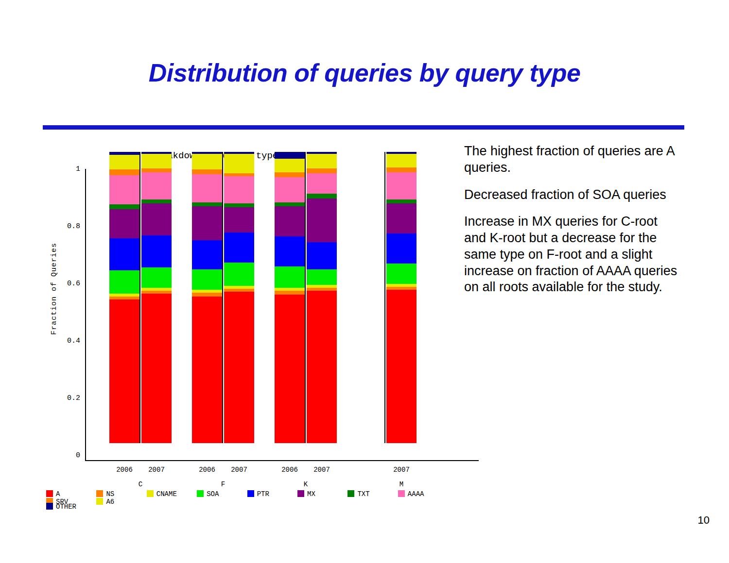Distribution of queries by query type
Breakdown by query types
Fraction of Queries
1
0.8
0.6
0.4
0.2
0
2006
2007
2006
2007
2006
2007
2007
C
F
K
M
A NS CNAME SOA PTR MX TXT AAAA SRV A6 OTHER
The highest fraction of queries are A queries.
Decreased fraction of SOA queries
Increase in MX queries for C-root and K-root but a decrease for the same type on F-root and a slight increase on fraction of AAAA queries on all roots available for the study.
10